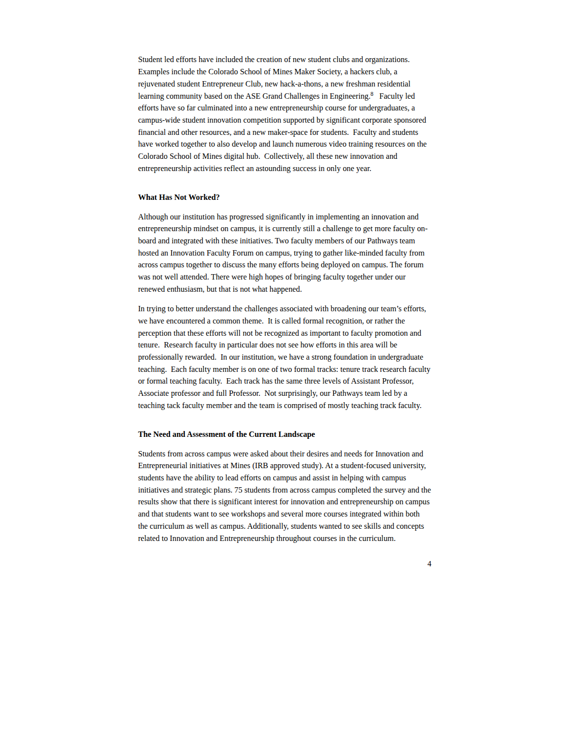Student led efforts have included the creation of new student clubs and organizations. Examples include the Colorado School of Mines Maker Society, a hackers club, a rejuvenated student Entrepreneur Club, new hack-a-thons, a new freshman residential learning community based on the ASE Grand Challenges in Engineering.8 Faculty led efforts have so far culminated into a new entrepreneurship course for undergraduates, a campus-wide student innovation competition supported by significant corporate sponsored financial and other resources, and a new maker-space for students. Faculty and students have worked together to also develop and launch numerous video training resources on the Colorado School of Mines digital hub. Collectively, all these new innovation and entrepreneurship activities reflect an astounding success in only one year.
What Has Not Worked?
Although our institution has progressed significantly in implementing an innovation and entrepreneurship mindset on campus, it is currently still a challenge to get more faculty on-board and integrated with these initiatives. Two faculty members of our Pathways team hosted an Innovation Faculty Forum on campus, trying to gather like-minded faculty from across campus together to discuss the many efforts being deployed on campus. The forum was not well attended. There were high hopes of bringing faculty together under our renewed enthusiasm, but that is not what happened.
In trying to better understand the challenges associated with broadening our team’s efforts, we have encountered a common theme. It is called formal recognition, or rather the perception that these efforts will not be recognized as important to faculty promotion and tenure. Research faculty in particular does not see how efforts in this area will be professionally rewarded. In our institution, we have a strong foundation in undergraduate teaching. Each faculty member is on one of two formal tracks: tenure track research faculty or formal teaching faculty. Each track has the same three levels of Assistant Professor, Associate professor and full Professor. Not surprisingly, our Pathways team led by a teaching tack faculty member and the team is comprised of mostly teaching track faculty.
The Need and Assessment of the Current Landscape
Students from across campus were asked about their desires and needs for Innovation and Entrepreneurial initiatives at Mines (IRB approved study). At a student-focused university, students have the ability to lead efforts on campus and assist in helping with campus initiatives and strategic plans. 75 students from across campus completed the survey and the results show that there is significant interest for innovation and entrepreneurship on campus and that students want to see workshops and several more courses integrated within both the curriculum as well as campus. Additionally, students wanted to see skills and concepts related to Innovation and Entrepreneurship throughout courses in the curriculum.
4